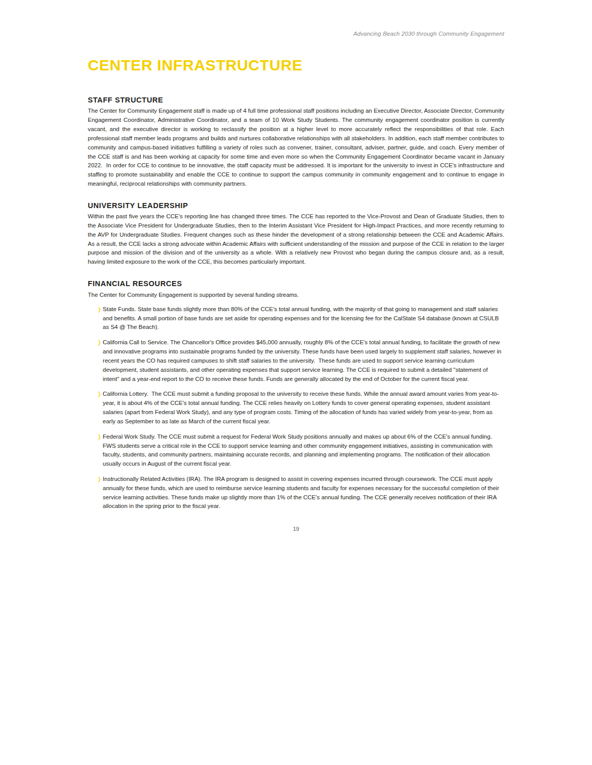Advancing Beach 2030 through Community Engagement
Center Infrastructure
Staff Structure
The Center for Community Engagement staff is made up of 4 full time professional staff positions including an Executive Director, Associate Director, Community Engagement Coordinator, Administrative Coordinator, and a team of 10 Work Study Students. The community engagement coordinator position is currently vacant, and the executive director is working to reclassify the position at a higher level to more accurately reflect the responsibilities of that role. Each professional staff member leads programs and builds and nurtures collaborative relationships with all stakeholders. In addition, each staff member contributes to community and campus-based initiatives fulfilling a variety of roles such as convener, trainer, consultant, adviser, partner, guide, and coach. Every member of the CCE staff is and has been working at capacity for some time and even more so when the Community Engagement Coordinator became vacant in January 2022. In order for CCE to continue to be innovative, the staff capacity must be addressed. It is important for the university to invest in CCE's infrastructure and staffing to promote sustainability and enable the CCE to continue to support the campus community in community engagement and to continue to engage in meaningful, reciprocal relationships with community partners.
University Leadership
Within the past five years the CCE's reporting line has changed three times. The CCE has reported to the Vice-Provost and Dean of Graduate Studies, then to the Associate Vice President for Undergraduate Studies, then to the Interim Assistant Vice President for High-Impact Practices, and more recently returning to the AVP for Undergraduate Studies. Frequent changes such as these hinder the development of a strong relationship between the CCE and Academic Affairs. As a result, the CCE lacks a strong advocate within Academic Affairs with sufficient understanding of the mission and purpose of the CCE in relation to the larger purpose and mission of the division and of the university as a whole. With a relatively new Provost who began during the campus closure and, as a result, having limited exposure to the work of the CCE, this becomes particularly important.
Financial Resources
The Center for Community Engagement is supported by several funding streams.
State Funds. State base funds slightly more than 80% of the CCE's total annual funding, with the majority of that going to management and staff salaries and benefits. A small portion of base funds are set aside for operating expenses and for the licensing fee for the CalState S4 database (known at CSULB as S4 @ The Beach).
California Call to Service. The Chancellor's Office provides $45,000 annually, roughly 8% of the CCE's total annual funding, to facilitate the growth of new and innovative programs into sustainable programs funded by the university. These funds have been used largely to supplement staff salaries, however in recent years the CO has required campuses to shift staff salaries to the university. These funds are used to support service learning curriculum development, student assistants, and other operating expenses that support service learning. The CCE is required to submit a detailed "statement of intent" and a year-end report to the CO to receive these funds. Funds are generally allocated by the end of October for the current fiscal year.
California Lottery. The CCE must submit a funding proposal to the university to receive these funds. While the annual award amount varies from year-to-year, it is about 4% of the CCE's total annual funding. The CCE relies heavily on Lottery funds to cover general operating expenses, student assistant salaries (apart from Federal Work Study), and any type of program costs. Timing of the allocation of funds has varied widely from year-to-year, from as early as September to as late as March of the current fiscal year.
Federal Work Study. The CCE must submit a request for Federal Work Study positions annually and makes up about 6% of the CCE's annual funding. FWS students serve a critical role in the CCE to support service learning and other community engagement initiatives, assisting in communication with faculty, students, and community partners, maintaining accurate records, and planning and implementing programs. The notification of their allocation usually occurs in August of the current fiscal year.
Instructionally Related Activities (IRA). The IRA program is designed to assist in covering expenses incurred through coursework. The CCE must apply annually for these funds, which are used to reimburse service learning students and faculty for expenses necessary for the successful completion of their service learning activities. These funds make up slightly more than 1% of the CCE's annual funding. The CCE generally receives notification of their IRA allocation in the spring prior to the fiscal year.
19